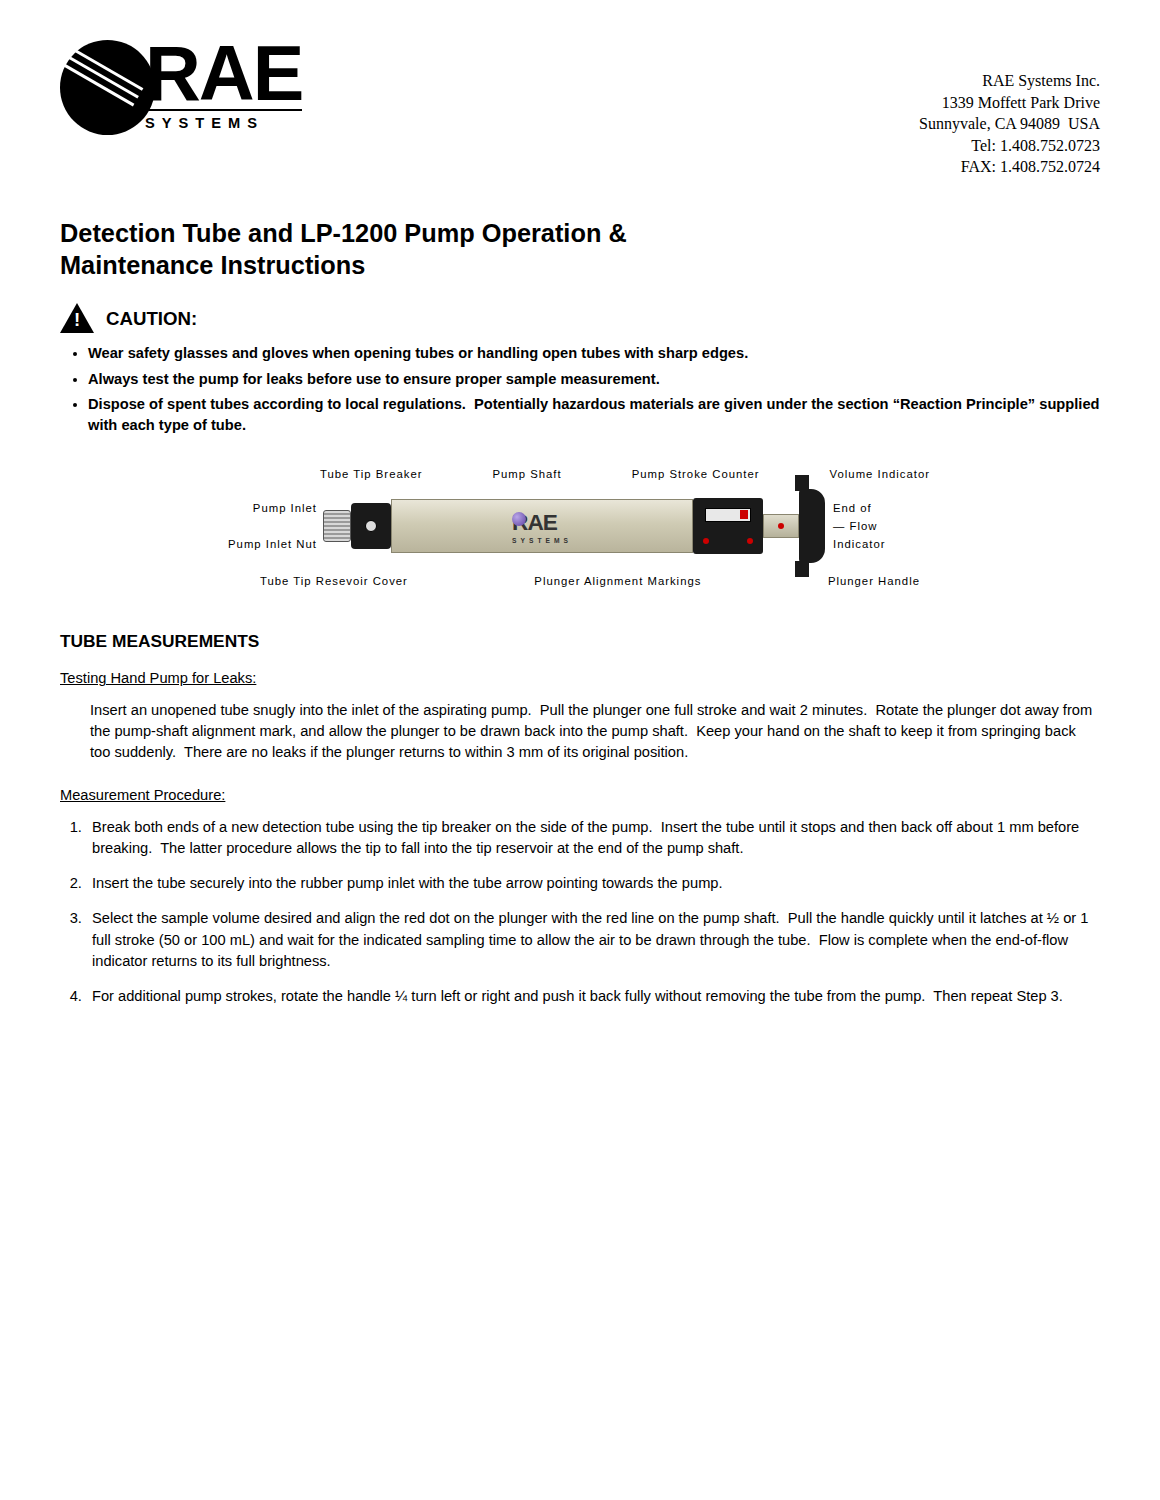RAE
SYSTEMS
RAE Systems Inc.
1339 Moffett Park Drive
Sunnyvale, CA 94089 USA
Tel: 1.408.752.0723
FAX: 1.408.752.0724
Detection Tube and LP-1200 Pump Operation &
Maintenance Instructions
CAUTION:
Wear safety glasses and gloves when opening tubes or handling open tubes with sharp edges.
Always test the pump for leaks before use to ensure proper sample measurement.
Dispose of spent tubes according to local regulations. Potentially hazardous materials are given under the section “Reaction Principle” supplied with each type of tube.
Tube Tip Breaker Pump Shaft Pump Stroke Counter Volume Indicator
Pump Inlet
Pump Inlet Nut
RAESYSTEMS
End of
— Flow
Indicator
Tube Tip Resevoir Cover Plunger Alignment Markings Plunger Handle
TUBE MEASUREMENTS
Testing Hand Pump for Leaks:
Insert an unopened tube snugly into the inlet of the aspirating pump. Pull the plunger one full stroke and wait 2 minutes. Rotate the plunger dot away from the pump-shaft alignment mark, and allow the plunger to be drawn back into the pump shaft. Keep your hand on the shaft to keep it from springing back too suddenly. There are no leaks if the plunger returns to within 3 mm of its original position.
Measurement Procedure:
Break both ends of a new detection tube using the tip breaker on the side of the pump. Insert the tube until it stops and then back off about 1 mm before breaking. The latter procedure allows the tip to fall into the tip reservoir at the end of the pump shaft.
Insert the tube securely into the rubber pump inlet with the tube arrow pointing towards the pump.
Select the sample volume desired and align the red dot on the plunger with the red line on the pump shaft. Pull the handle quickly until it latches at ½ or 1 full stroke (50 or 100 mL) and wait for the indicated sampling time to allow the air to be drawn through the tube. Flow is complete when the end-of-flow indicator returns to its full brightness.
For additional pump strokes, rotate the handle ¼ turn left or right and push it back fully without removing the tube from the pump. Then repeat Step 3.